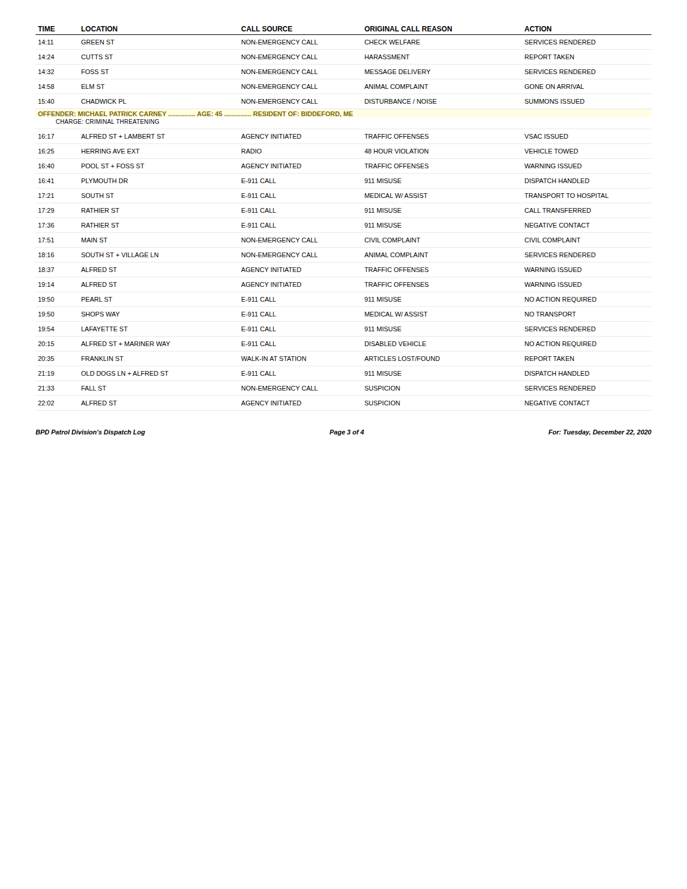| TIME | LOCATION | CALL SOURCE | ORIGINAL CALL REASON | ACTION |
| --- | --- | --- | --- | --- |
| 14:11 | GREEN ST | NON-EMERGENCY CALL | CHECK WELFARE | SERVICES RENDERED |
| 14:24 | CUTTS ST | NON-EMERGENCY CALL | HARASSMENT | REPORT TAKEN |
| 14:32 | FOSS ST | NON-EMERGENCY CALL | MESSAGE DELIVERY | SERVICES RENDERED |
| 14:58 | ELM ST | NON-EMERGENCY CALL | ANIMAL COMPLAINT | GONE ON ARRIVAL |
| 15:40 | CHADWICK PL | NON-EMERGENCY CALL | DISTURBANCE / NOISE | SUMMONS ISSUED |
| OFFENDER: MICHAEL PATRICK CARNEY ............... AGE: 45 ............... RESIDENT OF: BIDDEFORD, ME |
| CHARGE: CRIMINAL THREATENING |
| 16:17 | ALFRED ST + LAMBERT ST | AGENCY INITIATED | TRAFFIC OFFENSES | VSAC ISSUED |
| 16:25 | HERRING AVE EXT | RADIO | 48 HOUR VIOLATION | VEHICLE TOWED |
| 16:40 | POOL ST + FOSS ST | AGENCY INITIATED | TRAFFIC OFFENSES | WARNING ISSUED |
| 16:41 | PLYMOUTH DR | E-911 CALL | 911 MISUSE | DISPATCH HANDLED |
| 17:21 | SOUTH ST | E-911 CALL | MEDICAL W/ ASSIST | TRANSPORT TO HOSPITAL |
| 17:29 | RATHIER ST | E-911 CALL | 911 MISUSE | CALL TRANSFERRED |
| 17:36 | RATHIER ST | E-911 CALL | 911 MISUSE | NEGATIVE CONTACT |
| 17:51 | MAIN ST | NON-EMERGENCY CALL | CIVIL COMPLAINT | CIVIL COMPLAINT |
| 18:16 | SOUTH ST + VILLAGE LN | NON-EMERGENCY CALL | ANIMAL COMPLAINT | SERVICES RENDERED |
| 18:37 | ALFRED ST | AGENCY INITIATED | TRAFFIC OFFENSES | WARNING ISSUED |
| 19:14 | ALFRED ST | AGENCY INITIATED | TRAFFIC OFFENSES | WARNING ISSUED |
| 19:50 | PEARL ST | E-911 CALL | 911 MISUSE | NO ACTION REQUIRED |
| 19:50 | SHOPS WAY | E-911 CALL | MEDICAL W/ ASSIST | NO TRANSPORT |
| 19:54 | LAFAYETTE ST | E-911 CALL | 911 MISUSE | SERVICES RENDERED |
| 20:15 | ALFRED ST + MARINER WAY | E-911 CALL | DISABLED VEHICLE | NO ACTION REQUIRED |
| 20:35 | FRANKLIN ST | WALK-IN AT STATION | ARTICLES LOST/FOUND | REPORT TAKEN |
| 21:19 | OLD DOGS LN + ALFRED ST | E-911 CALL | 911 MISUSE | DISPATCH HANDLED |
| 21:33 | FALL ST | NON-EMERGENCY CALL | SUSPICION | SERVICES RENDERED |
| 22:02 | ALFRED ST | AGENCY INITIATED | SUSPICION | NEGATIVE CONTACT |
BPD Patrol Division's Dispatch Log
Page 3 of 4
For: Tuesday, December 22, 2020